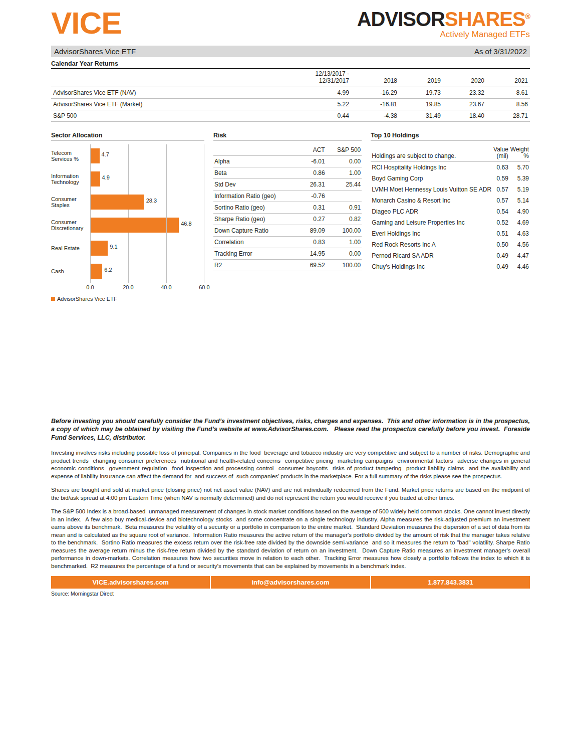VICE
ADVISOR SHARES®
Actively Managed ETFs
AdvisorShares Vice ETF
As of 3/31/2022
Calendar Year Returns
| | 12/13/2017 - 12/31/2017 | 2018 | 2019 | 2020 | 2021 |
| --- | --- | --- | --- | --- | --- |
| AdvisorShares Vice ETF (NAV) | 4.99 | -16.29 | 19.73 | 23.32 | 8.61 |
| AdvisorShares Vice ETF (Market) | 5.22 | -16.81 | 19.85 | 23.67 | 8.56 |
| S&P 500 | 0.44 | -4.38 | 31.49 | 18.40 | 28.71 |
Sector Allocation
Telecom
Services %
4.7
Information
Technology
4.9
Consumer
Staples
28.3
Consumer
Discretionary
46.8
Real Estate
9.1
Cash
6.2
0.0 20.0 40.0 60.0
AdvisorShares Vice ETF
Risk
| | ACT | S&P 500 |
| --- | --- | --- |
| Alpha | -6.01 | 0.00 |
| Beta | 0.86 | 1.00 |
| Std Dev | 26.31 | 25.44 |
| Information Ratio (geo) | -0.76 | |
| Sortino Ratio (geo) | 0.31 | 0.91 |
| Sharpe Ratio (geo) | 0.27 | 0.82 |
| Down Capture Ratio | 89.09 | 100.00 |
| Correlation | 0.83 | 1.00 |
| Tracking Error | 14.95 | 0.00 |
| R2 | 69.52 | 100.00 |
Top 10 Holdings
| Holdings are subject to change. | Value (mil) | Weight % |
| --- | --- | --- |
| RCI Hospitality Holdings Inc | 0.63 | 5.70 |
| Boyd Gaming Corp | 0.59 | 5.39 |
| LVMH Moet Hennessy Louis Vuitton SE ADR | 0.57 | 5.19 |
| Monarch Casino & Resort Inc | 0.57 | 5.14 |
| Diageo PLC ADR | 0.54 | 4.90 |
| Gaming and Leisure Properties Inc | 0.52 | 4.69 |
| Everi Holdings Inc | 0.51 | 4.63 |
| Red Rock Resorts Inc A | 0.50 | 4.56 |
| Pernod Ricard SA ADR | 0.49 | 4.47 |
| Chuy's Holdings Inc | 0.49 | 4.46 |
Before investing you should carefully consider the Fund’s investment objectives, risks, charges and expenses. This and other information is in the prospectus, a copy of which may be obtained by visiting the Fund’s website at www.AdvisorShares.com. Please read the prospectus carefully before you invest. Foreside Fund Services, LLC, distributor.
Investing involves risks including possible loss of principal. Companies in the food beverage and tobacco industry are very competitive and subject to a number of risks. Demographic and product trends changing consumer preferences nutritional and health-related concerns competitive pricing marketing campaigns environmental factors adverse changes in general economic conditions government regulation food inspection and processing control consumer boycotts risks of product tampering product liability claims and the availability and expense of liability insurance can affect the demand for and success of such companies’ products in the marketplace. For a full summary of the risks please see the prospectus.
Shares are bought and sold at market price (closing price) not net asset value (NAV) and are not individually redeemed from the Fund. Market price returns are based on the midpoint of the bid/ask spread at 4:00 pm Eastern Time (when NAV is normally determined) and do not represent the return you would receive if you traded at other times.
The S&P 500 Index is a broad-based unmanaged measurement of changes in stock market conditions based on the average of 500 widely held common stocks. One cannot invest directly in an index. A few also buy medical-device and biotechnology stocks and some concentrate on a single technology industry. Alpha measures the risk-adjusted premium an investment earns above its benchmark. Beta measures the volatility of a security or a portfolio in comparison to the entire market. Standard Deviation measures the dispersion of a set of data from its mean and is calculated as the square root of variance. Information Ratio measures the active return of the manager's portfolio divided by the amount of risk that the manager takes relative to the benchmark. Sortino Ratio measures the excess return over the risk-free rate divided by the downside semi-variance and so it measures the return to "bad" volatility. Sharpe Ratio measures the average return minus the risk-free return divided by the standard deviation of return on an investment. Down Capture Ratio measures an investment manager's overall performance in down-markets. Correlation measures how two securities move in relation to each other. Tracking Error measures how closely a portfolio follows the index to which it is benchmarked. R2 measures the percentage of a fund or security's movements that can be explained by movements in a benchmark index.
VICE.advisorshares.com
info@advisorshares.com
1.877.843.3831
Source: Morningstar Direct